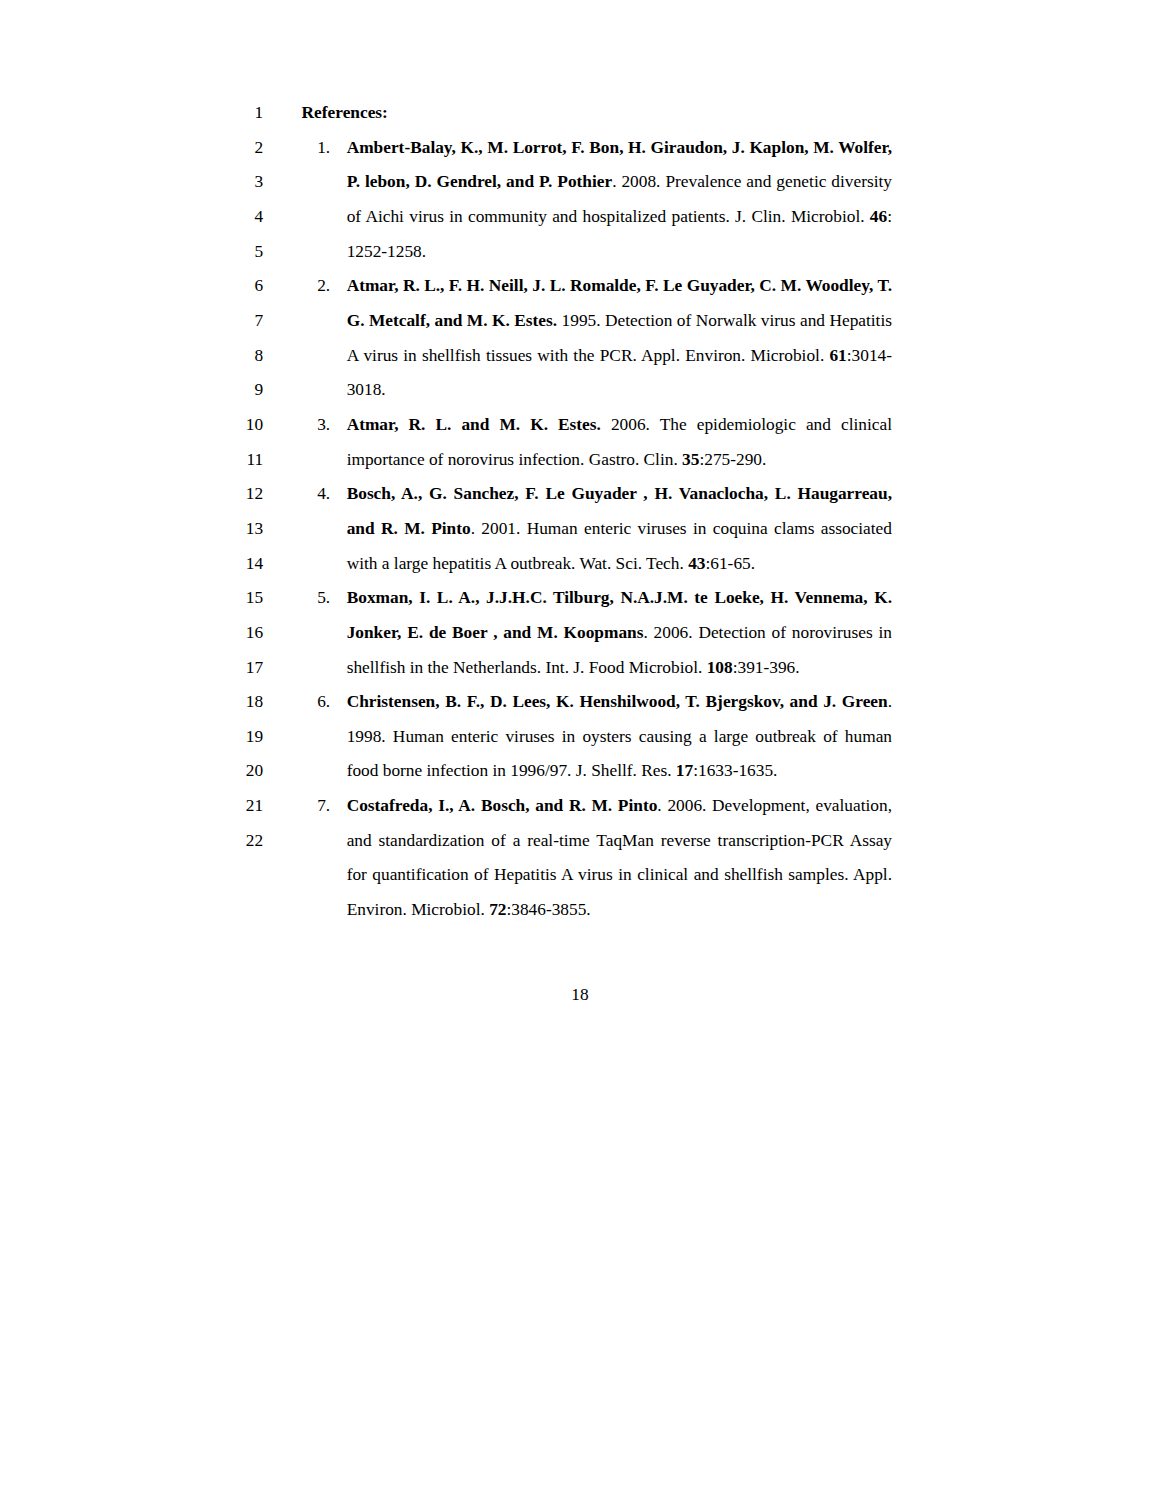1
2
3
4
5
6
7
8
9
10
11
12
13
14
15
16
17
18
19
20
21
22
References:
Ambert-Balay, K., M. Lorrot, F. Bon, H. Giraudon, J. Kaplon, M. Wolfer, P. lebon, D. Gendrel, and P. Pothier. 2008. Prevalence and genetic diversity of Aichi virus in community and hospitalized patients. J. Clin. Microbiol. 46: 1252-1258.
Atmar, R. L., F. H. Neill, J. L. Romalde, F. Le Guyader, C. M. Woodley, T. G. Metcalf, and M. K. Estes. 1995. Detection of Norwalk virus and Hepatitis A virus in shellfish tissues with the PCR. Appl. Environ. Microbiol. 61:3014-3018.
Atmar, R. L. and M. K. Estes. 2006. The epidemiologic and clinical importance of norovirus infection. Gastro. Clin. 35:275-290.
Bosch, A., G. Sanchez, F. Le Guyader , H. Vanaclocha, L. Haugarreau, and R. M. Pinto. 2001. Human enteric viruses in coquina clams associated with a large hepatitis A outbreak. Wat. Sci. Tech. 43:61-65.
Boxman, I. L. A., J.J.H.C. Tilburg, N.A.J.M. te Loeke, H. Vennema, K. Jonker, E. de Boer , and M. Koopmans. 2006. Detection of noroviruses in shellfish in the Netherlands. Int. J. Food Microbiol. 108:391-396.
Christensen, B. F., D. Lees, K. Henshilwood, T. Bjergskov, and J. Green. 1998. Human enteric viruses in oysters causing a large outbreak of human food borne infection in 1996/97. J. Shellf. Res. 17:1633-1635.
Costafreda, I., A. Bosch, and R. M. Pinto. 2006. Development, evaluation, and standardization of a real-time TaqMan reverse transcription-PCR Assay for quantification of Hepatitis A virus in clinical and shellfish samples. Appl. Environ. Microbiol. 72:3846-3855.
18